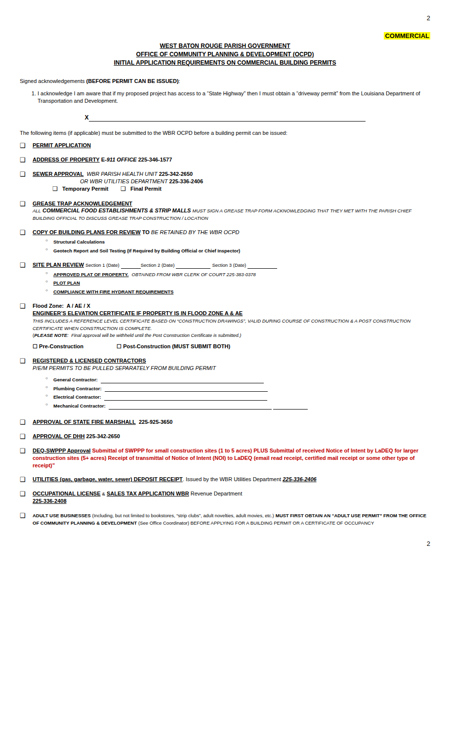2
COMMERCIAL
WEST BATON ROUGE PARISH GOVERNMENT
OFFICE OF COMMUNITY PLANNING & DEVELOPMENT (OCPD)
INITIAL APPLICATION REQUIREMENTS ON COMMERCIAL BUILDING PERMITS
Signed acknowledgements (BEFORE PERMIT CAN BE ISSUED):
I acknowledge I am aware that if my proposed project has access to a “State Highway” then I must obtain a “driveway permit” from the Louisiana Department of Transportation and Development.
X
The following items (if applicable) must be submitted to the WBR OCPD before a building permit can be issued:
PERMIT APPLICATION
ADDRESS OF PROPERTY E-911 OFFICE 225-346-1577
SEWER APPROVAL WBR PARISH HEALTH UNIT 225-342-2650
OR WBR UTILITIES DEPARTMENT 225-336-2406
❑ Temporary Permit ❑ Final Permit
GREASE TRAP ACKNOWLEDGEMENT
ALL COMMERCIAL FOOD ESTABLISHMENTS & STRIP MALLS MUST SIGN A GREASE TRAP FORM ACKNOWLEDGING THAT THEY MET WITH THE PARISH CHIEF BUILDING OFFICIAL TO DISCUSS GREASE TRAP CONSTRUCTION / LOCATION
COPY OF BUILDING PLANS FOR REVIEW TO BE RETAINED BY THE WBR OCPD
Structural Calculations
Geotech Report and Soil Testing (If Required by Building Official or Chief Inspector)
SITE PLAN REVIEW Section 1 (Date) Section 2 (Date) Section 3 (Date)
APPROVED PLAT OF PROPERTY. OBTAINED FROM WBR CLERK OF COURT 225-383-0378
PLOT PLAN
COMPLIANCE WITH FIRE HYDRANT REQUIREMENTS
Flood Zone: A / AE / X
ENGINEER’S ELEVATION CERTIFICATE IF PROPERTY IS IN FLOOD ZONE A & AE
THIS INCLUDES A REFERENCE LEVEL CERTIFICATE BASED ON “CONSTRUCTION DRAWINGS”, VALID DURING COURSE OF CONSTRUCTION & A POST CONSTRUCTION CERTIFICATE WHEN CONSTRUCTION IS COMPLETE.
(PLEASE NOTE: Final approval will be withheld until the Post Construction Certificate is submitted.)
☐ Pre-Construction ☐ Post-Construction (MUST SUBMIT BOTH)
REGISTERED & LICENSED CONTRACTORS
P/E/M PERMITS TO BE PULLED SEPARATELY FROM BUILDING PERMIT
General Contractor:
Plumbing Contractor:
Electrical Contractor:
Mechanical Contractor:
APPROVAL OF STATE FIRE MARSHALL 225-925-3650
APPROVAL OF DHH 225-342-2650
DEQ-SWPPP Approval Submittal of SWPPP for small construction sites (1 to 5 acres) PLUS Submittal of received Notice of Intent by LaDEQ for larger construction sites (5+ acres) Receipt of transmittal of Notice of Intent (NOI) to LaDEQ (email read receipt, certified mail receipt or some other type of receipt)”
UTILITIES (gas, garbage, water, sewer) DEPOSIT RECEIPT. Issued by the WBR Utilities Department 225-336-2406
OCCUPATIONAL LICENSE & SALES TAX APPLICATION WBR Revenue Department
225-336-2408
ADULT USE BUSINESSES (Including, but not limited to bookstores, “strip clubs”, adult novelties, adult movies, etc.) MUST FIRST OBTAIN AN “ADULT USE PERMIT” FROM THE OFFICE OF COMMUNITY PLANNING & DEVELOPMENT (See Office Coordinator) BEFORE APPLYING FOR A BUILDING PERMIT OR A CERTIFICATE OF OCCUPANCY
2